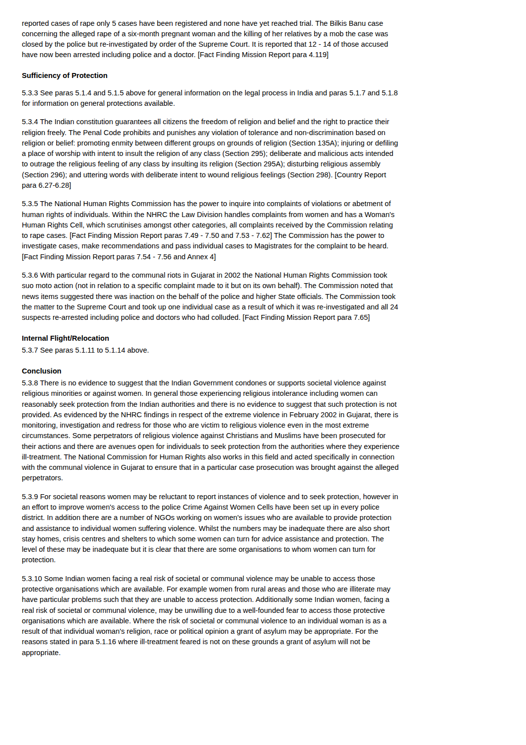reported cases of rape only 5 cases have been registered and none have yet reached trial. The Bilkis Banu case concerning the alleged rape of a six-month pregnant woman and the killing of her relatives by a mob the case was closed by the police but re-investigated by order of the Supreme Court. It is reported that 12 - 14 of those accused have now been arrested including police and a doctor. [Fact Finding Mission Report para 4.119]
Sufficiency of Protection
5.3.3 See paras 5.1.4 and 5.1.5 above for general information on the legal process in India and paras 5.1.7 and 5.1.8 for information on general protections available.
5.3.4 The Indian constitution guarantees all citizens the freedom of religion and belief and the right to practice their religion freely. The Penal Code prohibits and punishes any violation of tolerance and non-discrimination based on religion or belief: promoting enmity between different groups on grounds of religion (Section 135A); injuring or defiling a place of worship with intent to insult the religion of any class (Section 295); deliberate and malicious acts intended to outrage the religious feeling of any class by insulting its religion (Section 295A); disturbing religious assembly (Section 296); and uttering words with deliberate intent to wound religious feelings (Section 298). [Country Report para 6.27-6.28]
5.3.5 The National Human Rights Commission has the power to inquire into complaints of violations or abetment of human rights of individuals. Within the NHRC the Law Division handles complaints from women and has a Woman's Human Rights Cell, which scrutinises amongst other categories, all complaints received by the Commission relating to rape cases. [Fact Finding Mission Report paras 7.49 - 7.50 and 7.53 - 7.62] The Commission has the power to investigate cases, make recommendations and pass individual cases to Magistrates for the complaint to be heard. [Fact Finding Mission Report paras 7.54 - 7.56 and Annex 4]
5.3.6 With particular regard to the communal riots in Gujarat in 2002 the National Human Rights Commission took suo moto action (not in relation to a specific complaint made to it but on its own behalf). The Commission noted that news items suggested there was inaction on the behalf of the police and higher State officials. The Commission took the matter to the Supreme Court and took up one individual case as a result of which it was re-investigated and all 24 suspects re-arrested including police and doctors who had colluded. [Fact Finding Mission Report para 7.65]
Internal Flight/Relocation
5.3.7 See paras 5.1.11 to 5.1.14 above.
Conclusion
5.3.8 There is no evidence to suggest that the Indian Government condones or supports societal violence against religious minorities or against women. In general those experiencing religious intolerance including women can reasonably seek protection from the Indian authorities and there is no evidence to suggest that such protection is not provided. As evidenced by the NHRC findings in respect of the extreme violence in February 2002 in Gujarat, there is monitoring, investigation and redress for those who are victim to religious violence even in the most extreme circumstances. Some perpetrators of religious violence against Christians and Muslims have been prosecuted for their actions and there are avenues open for individuals to seek protection from the authorities where they experience ill-treatment. The National Commission for Human Rights also works in this field and acted specifically in connection with the communal violence in Gujarat to ensure that in a particular case prosecution was brought against the alleged perpetrators.
5.3.9 For societal reasons women may be reluctant to report instances of violence and to seek protection, however in an effort to improve women's access to the police Crime Against Women Cells have been set up in every police district. In addition there are a number of NGOs working on women's issues who are available to provide protection and assistance to individual women suffering violence. Whilst the numbers may be inadequate there are also short stay homes, crisis centres and shelters to which some women can turn for advice assistance and protection. The level of these may be inadequate but it is clear that there are some organisations to whom women can turn for protection.
5.3.10 Some Indian women facing a real risk of societal or communal violence may be unable to access those protective organisations which are available. For example women from rural areas and those who are illiterate may have particular problems such that they are unable to access protection. Additionally some Indian women, facing a real risk of societal or communal violence, may be unwilling due to a well-founded fear to access those protective organisations which are available. Where the risk of societal or communal violence to an individual woman is as a result of that individual woman's religion, race or political opinion a grant of asylum may be appropriate. For the reasons stated in para 5.1.16 where ill-treatment feared is not on these grounds a grant of asylum will not be appropriate.